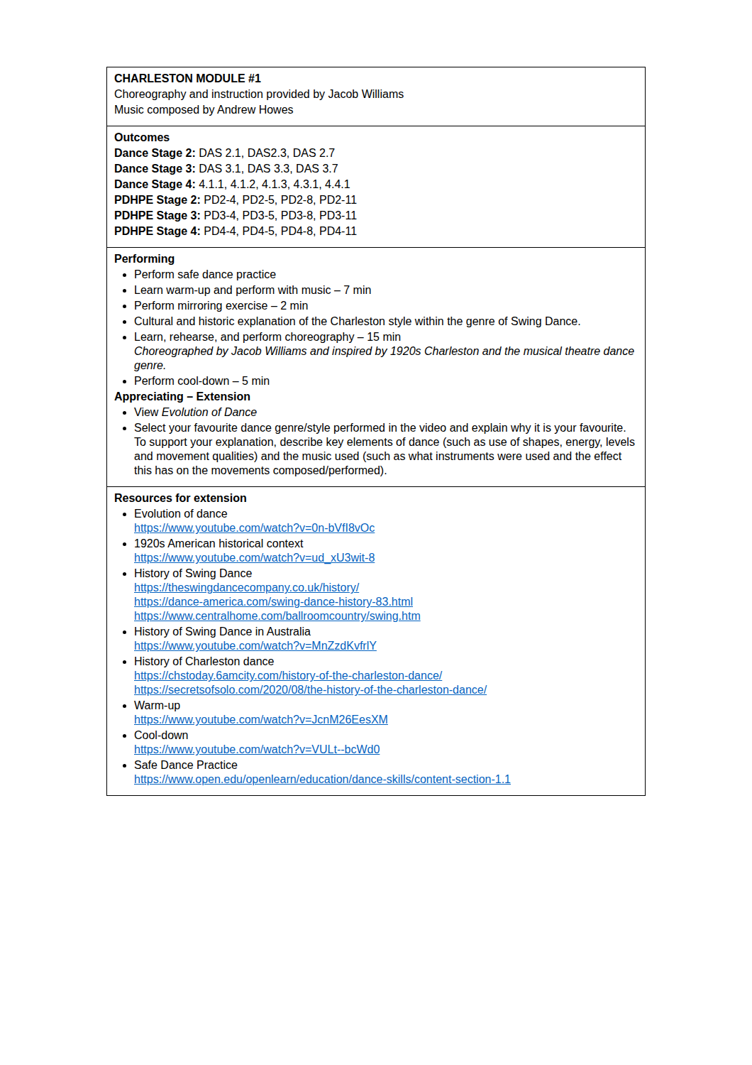| CHARLESTON MODULE #1 Choreography and instruction provided by Jacob Williams Music composed by Andrew Howes |
| Outcomes Dance Stage 2: DAS 2.1, DAS2.3, DAS 2.7 Dance Stage 3: DAS 3.1, DAS 3.3, DAS 3.7 Dance Stage 4: 4.1.1, 4.1.2, 4.1.3, 4.3.1, 4.4.1 PDHPE Stage 2: PD2-4, PD2-5, PD2-8, PD2-11 PDHPE Stage 3: PD3-4, PD3-5, PD3-8, PD3-11 PDHPE Stage 4: PD4-4, PD4-5, PD4-8, PD4-11 |
| Performing Perform safe dance practice Learn warm-up and perform with music – 7 min Perform mirroring exercise – 2 min Cultural and historic explanation of the Charleston style within the genre of Swing Dance. Learn, rehearse, and perform choreography – 15 min Choreographed by Jacob Williams and inspired by 1920s Charleston and the musical theatre dance genre. Perform cool-down – 5 min Appreciating – Extension View Evolution of Dance Select your favourite dance genre/style performed in the video and explain why it is your favourite. To support your explanation, describe key elements of dance (such as use of shapes, energy, levels and movement qualities) and the music used (such as what instruments were used and the effect this has on the movements composed/performed). |
| Resources for extension Evolution of dance https://www.youtube.com/watch?v=0n-bVfI8vOc 1920s American historical context https://www.youtube.com/watch?v=ud_xU3wit-8 History of Swing Dance https://theswingdancecompany.co.uk/history/ https://dance-america.com/swing-dance-history-83.html https://www.centralhome.com/ballroomcountry/swing.htm History of Swing Dance in Australia https://www.youtube.com/watch?v=MnZzdKvfrlY History of Charleston dance https://chstoday.6amcity.com/history-of-the-charleston-dance/ https://secretsofsolo.com/2020/08/the-history-of-the-charleston-dance/ Warm-up https://www.youtube.com/watch?v=JcnM26EesXM Cool-down https://www.youtube.com/watch?v=VULt--bcWd0 Safe Dance Practice https://www.open.edu/openlearn/education/dance-skills/content-section-1.1 |